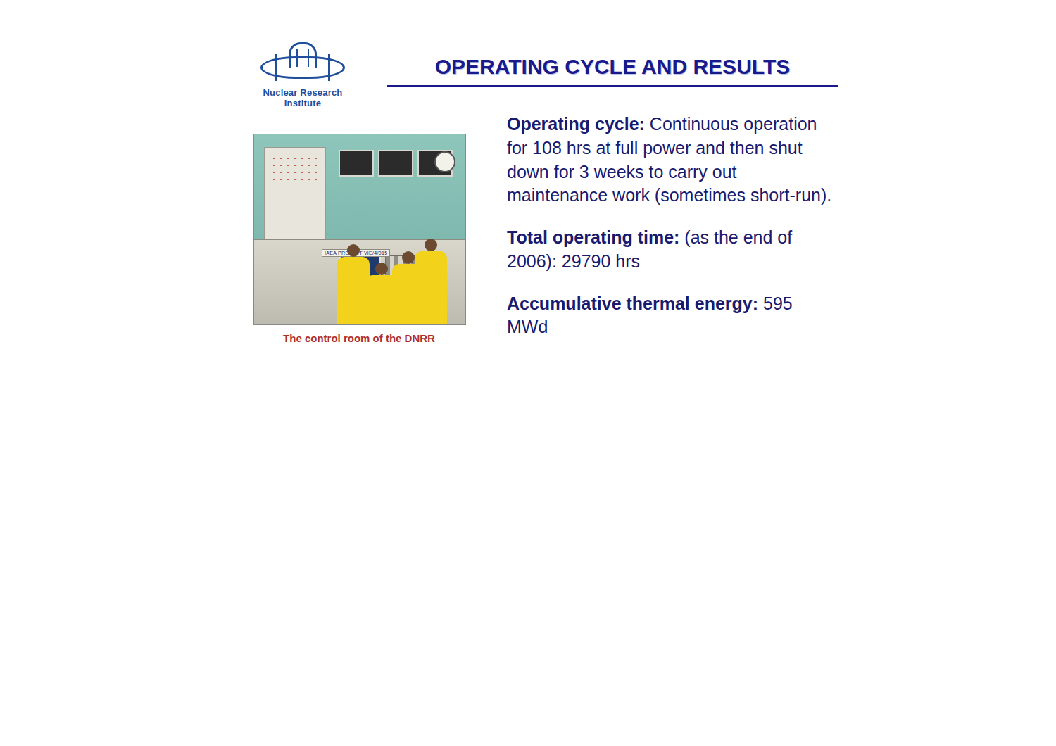Nuclear Research Institute
OPERATING CYCLE AND RESULTS
IAEA PROJECT VIE/4/015
The control room of the DNRR
Operating cycle: Continuous operation for 108 hrs at full power and then shut down for 3 weeks to carry out maintenance work (sometimes short-run).
Total operating time: (as the end of 2006): 29790 hrs
Accumulative thermal energy: 595 MWd